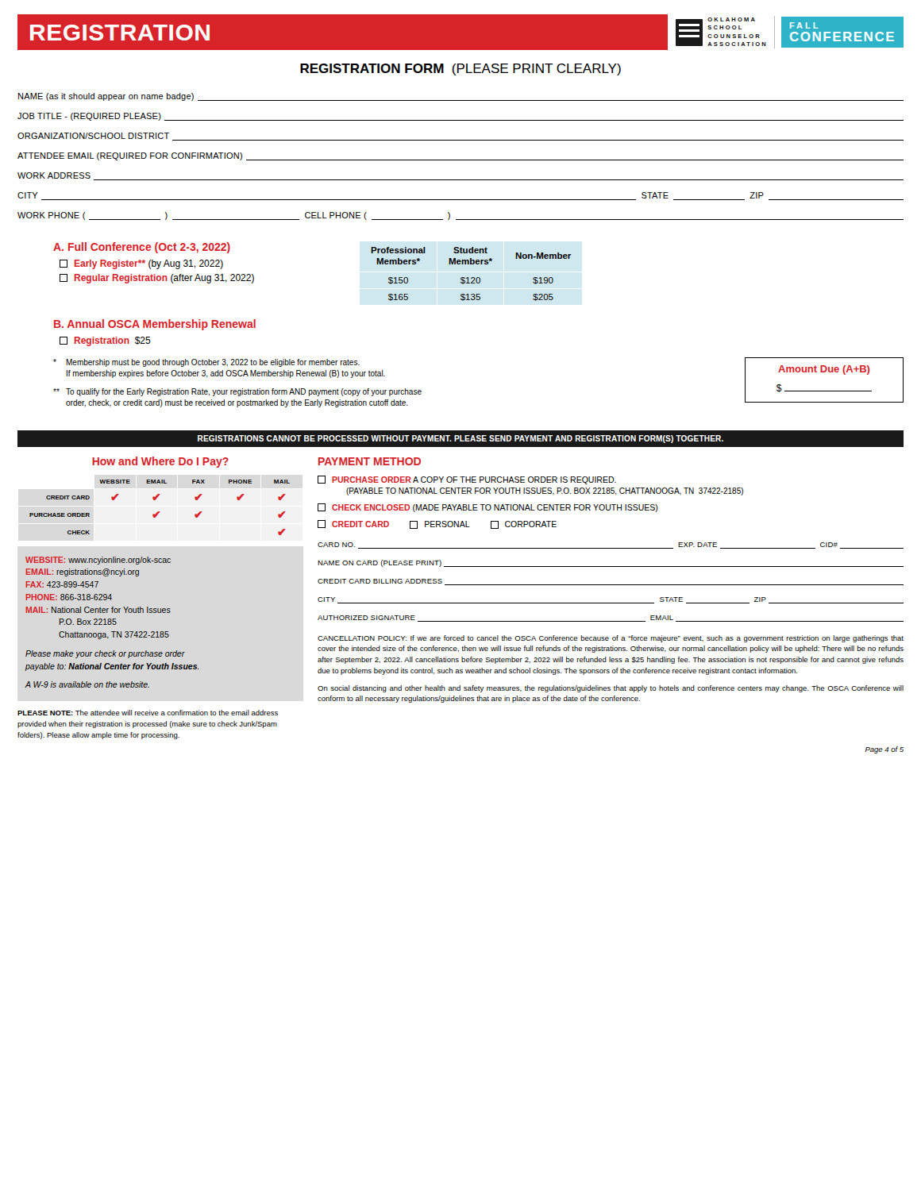REGISTRATION
Oklahoma
School
Counselor
Association
FALL
CONFERENCE
REGISTRATION FORM (PLEASE PRINT CLEARLY)
NAME (as it should appear on name badge)
JOB TITLE - (REQUIRED PLEASE)
ORGANIZATION/SCHOOL DISTRICT
ATTENDEE EMAIL (REQUIRED FOR CONFIRMATION)
WORK ADDRESS
CITY STATE ZIP
WORK PHONE ( ) CELL PHONE ( )
A. Full Conference (Oct 2-3, 2022)
Early Register** (by Aug 31, 2022)
Regular Registration (after Aug 31, 2022)
| Professional Members* | Student Members* | Non-Member |
| --- | --- | --- |
| $150 | $120 | $190 |
| $165 | $135 | $205 |
B. Annual OSCA Membership Renewal
Registration $25
*Membership must be good through October 3, 2022 to be eligible for member rates.
If membership expires before October 3, add OSCA Membership Renewal (B) to your total.
**To qualify for the Early Registration Rate, your registration form AND payment (copy of your purchase
order, check, or credit card) must be received or postmarked by the Early Registration cutoff date.
Amount Due (A+B)
$
REGISTRATIONS CANNOT BE PROCESSED WITHOUT PAYMENT. PLEASE SEND PAYMENT AND REGISTRATION FORM(S) TOGETHER.
How and Where Do I Pay?
| | WEBSITE | EMAIL | FAX | PHONE | MAIL |
| --- | --- | --- | --- | --- | --- |
| CREDIT CARD | ✔ | ✔ | ✔ | ✔ | ✔ |
| PURCHASE ORDER | | ✔ | ✔ | | ✔ |
| CHECK | | | | | ✔ |
WEBSITE: www.ncyionline.org/ok-scac
EMAIL: registrations@ncyi.org
FAX: 423-899-4547
PHONE: 866-318-6294
MAIL: National Center for Youth Issues
P.O. Box 22185
Chattanooga, TN 37422-2185
Please make your check or purchase order
payable to: National Center for Youth Issues.
A W-9 is available on the website.
PLEASE NOTE: The attendee will receive a confirmation to the email address provided when their registration is processed (make sure to check Junk/Spam folders). Please allow ample time for processing.
PAYMENT METHOD
PURCHASE ORDER A COPY OF THE PURCHASE ORDER IS REQUIRED.
(PAYABLE TO NATIONAL CENTER FOR YOUTH ISSUES, P.O. BOX 22185, CHATTANOOGA, TN 37422-2185)
CHECK ENCLOSED (MADE PAYABLE TO NATIONAL CENTER FOR YOUTH ISSUES)
CREDIT CARD PERSONAL CORPORATE
CARD NO. EXP. DATE CID#
NAME ON CARD (PLEASE PRINT)
CREDIT CARD BILLING ADDRESS
CITY STATE ZIP
AUTHORIZED SIGNATURE EMAIL
CANCELLATION POLICY: If we are forced to cancel the OSCA Conference because of a “force majeure” event, such as a government restriction on large gatherings that cover the intended size of the conference, then we will issue full refunds of the registrations. Otherwise, our normal cancellation policy will be upheld: There will be no refunds after September 2, 2022. All cancellations before September 2, 2022 will be refunded less a $25 handling fee. The association is not responsible for and cannot give refunds due to problems beyond its control, such as weather and school closings. The sponsors of the conference receive registrant contact information.
On social distancing and other health and safety measures, the regulations/guidelines that apply to hotels and conference centers may change. The OSCA Conference will conform to all necessary regulations/guidelines that are in place as of the date of the conference.
Page 4 of 5